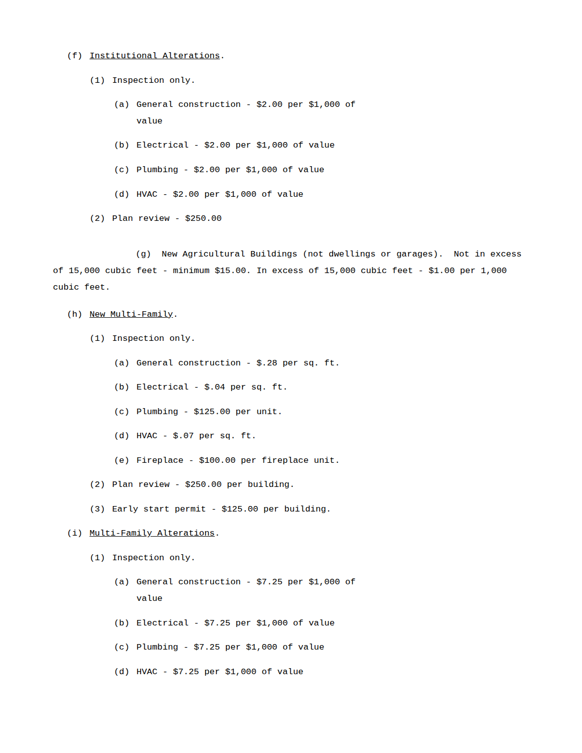(f) Institutional Alterations.
(1) Inspection only.
(a) General construction - $2.00 per $1,000 of value
(b) Electrical - $2.00 per $1,000 of value
(c) Plumbing - $2.00 per $1,000 of value
(d) HVAC - $2.00 per $1,000 of value
(2) Plan review - $250.00
(g) New Agricultural Buildings (not dwellings or garages). Not in excess of 15,000 cubic feet - minimum $15.00. In excess of 15,000 cubic feet - $1.00 per 1,000 cubic feet.
(h) New Multi-Family.
(1) Inspection only.
(a) General construction - $.28 per sq. ft.
(b) Electrical - $.04 per sq. ft.
(c) Plumbing - $125.00 per unit.
(d) HVAC - $.07 per sq. ft.
(e) Fireplace - $100.00 per fireplace unit.
(2) Plan review - $250.00 per building.
(3) Early start permit - $125.00 per building.
(i) Multi-Family Alterations.
(1) Inspection only.
(a) General construction - $7.25 per $1,000 of value
(b) Electrical - $7.25 per $1,000 of value
(c) Plumbing - $7.25 per $1,000 of value
(d) HVAC - $7.25 per $1,000 of value